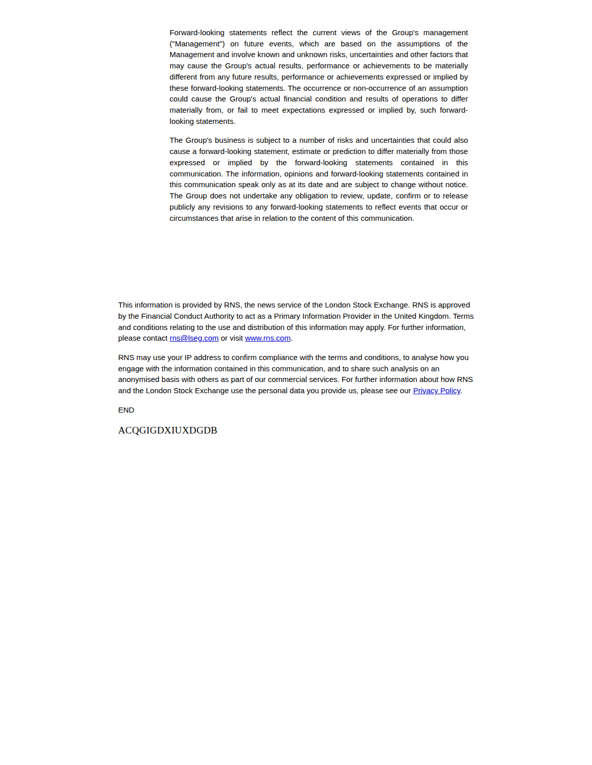Forward-looking statements reflect the current views of the Group's management ("Management") on future events, which are based on the assumptions of the Management and involve known and unknown risks, uncertainties and other factors that may cause the Group's actual results, performance or achievements to be materially different from any future results, performance or achievements expressed or implied by these forward-looking statements. The occurrence or non-occurrence of an assumption could cause the Group's actual financial condition and results of operations to differ materially from, or fail to meet expectations expressed or implied by, such forward-looking statements.
The Group's business is subject to a number of risks and uncertainties that could also cause a forward-looking statement, estimate or prediction to differ materially from those expressed or implied by the forward-looking statements contained in this communication. The information, opinions and forward-looking statements contained in this communication speak only as at its date and are subject to change without notice. The Group does not undertake any obligation to review, update, confirm or to release publicly any revisions to any forward-looking statements to reflect events that occur or circumstances that arise in relation to the content of this communication.
This information is provided by RNS, the news service of the London Stock Exchange. RNS is approved by the Financial Conduct Authority to act as a Primary Information Provider in the United Kingdom. Terms and conditions relating to the use and distribution of this information may apply. For further information, please contact rns@lseg.com or visit www.rns.com.
RNS may use your IP address to confirm compliance with the terms and conditions, to analyse how you engage with the information contained in this communication, and to share such analysis on an anonymised basis with others as part of our commercial services. For further information about how RNS and the London Stock Exchange use the personal data you provide us, please see our Privacy Policy.
END
ACQGIGDXIUXDGDB